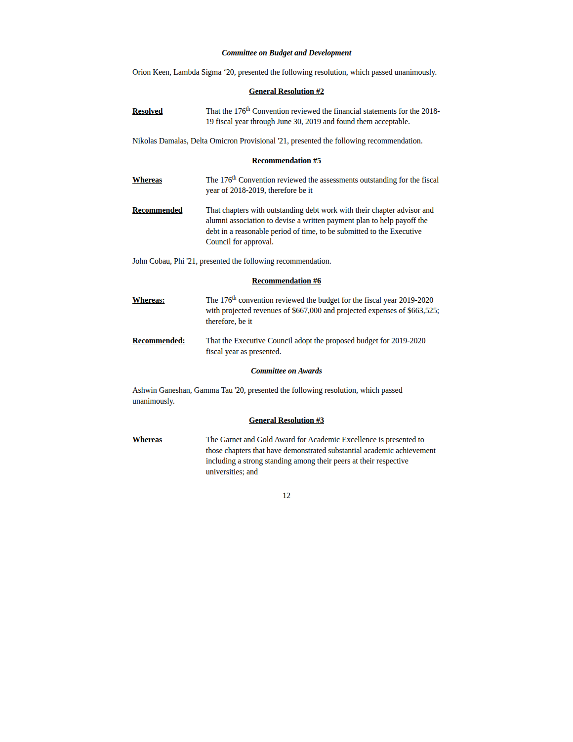Committee on Budget and Development
Orion Keen, Lambda Sigma ‘20, presented the following resolution, which passed unanimously.
General Resolution #2
| Resolved | That the 176 th Convention reviewed the financial statements for the 2018-19 fiscal year through June 30, 2019 and found them acceptable. |
Nikolas Damalas, Delta Omicron Provisional '21, presented the following recommendation.
Recommendation #5
| Whereas | The 176 th Convention reviewed the assessments outstanding for the fiscal year of 2018-2019, therefore be it |
| Recommended | That chapters with outstanding debt work with their chapter advisor and alumni association to devise a written payment plan to help payoff the debt in a reasonable period of time, to be submitted to the Executive Council for approval. |
John Cobau, Phi '21, presented the following recommendation.
Recommendation #6
| Whereas: | The 176 th convention reviewed the budget for the fiscal year 2019-2020 with projected revenues of $667,000 and projected expenses of $663,525; therefore, be it |
| Recommended: | That the Executive Council adopt the proposed budget for 2019-2020 fiscal year as presented. |
Committee on Awards
Ashwin Ganeshan, Gamma Tau '20, presented the following resolution, which passed unanimously.
General Resolution #3
| Whereas | The Garnet and Gold Award for Academic Excellence is presented to those chapters that have demonstrated substantial academic achievement including a strong standing among their peers at their respective universities; and |
12